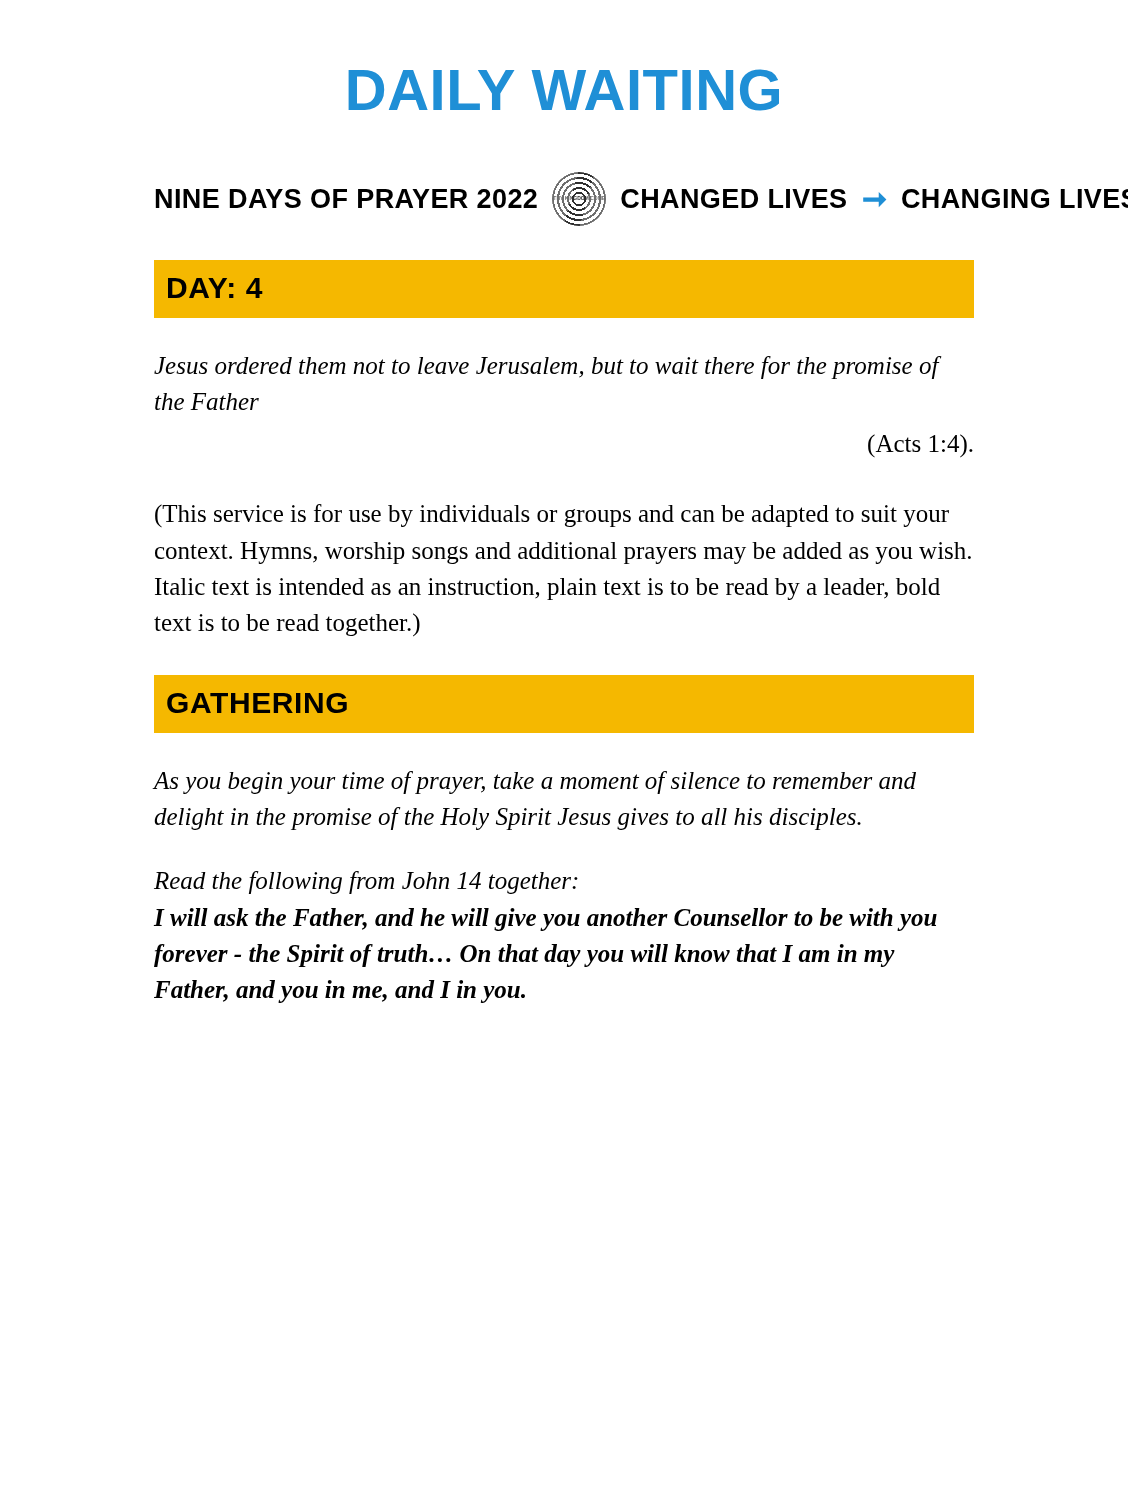Daily Waiting
Nine Days of Prayer 2022 THY KINGDOM COME Changed Lives ➞ Changing Lives
Day: 4
Jesus ordered them not to leave Jerusalem, but to wait there for the promise of the Father
(Acts 1:4).
(This service is for use by individuals or groups and can be adapted to suit your context. Hymns, worship songs and additional prayers may be added as you wish. Italic text is intended as an instruction, plain text is to be read by a leader, bold text is to be read together.)
Gathering
As you begin your time of prayer, take a moment of silence to remember and delight in the promise of the Holy Spirit Jesus gives to all his disciples.
Read the following from John 14 together:
I will ask the Father, and he will give you another Counsellor to be with you forever - the Spirit of truth… On that day you will know that I am in my Father, and you in me, and I in you.